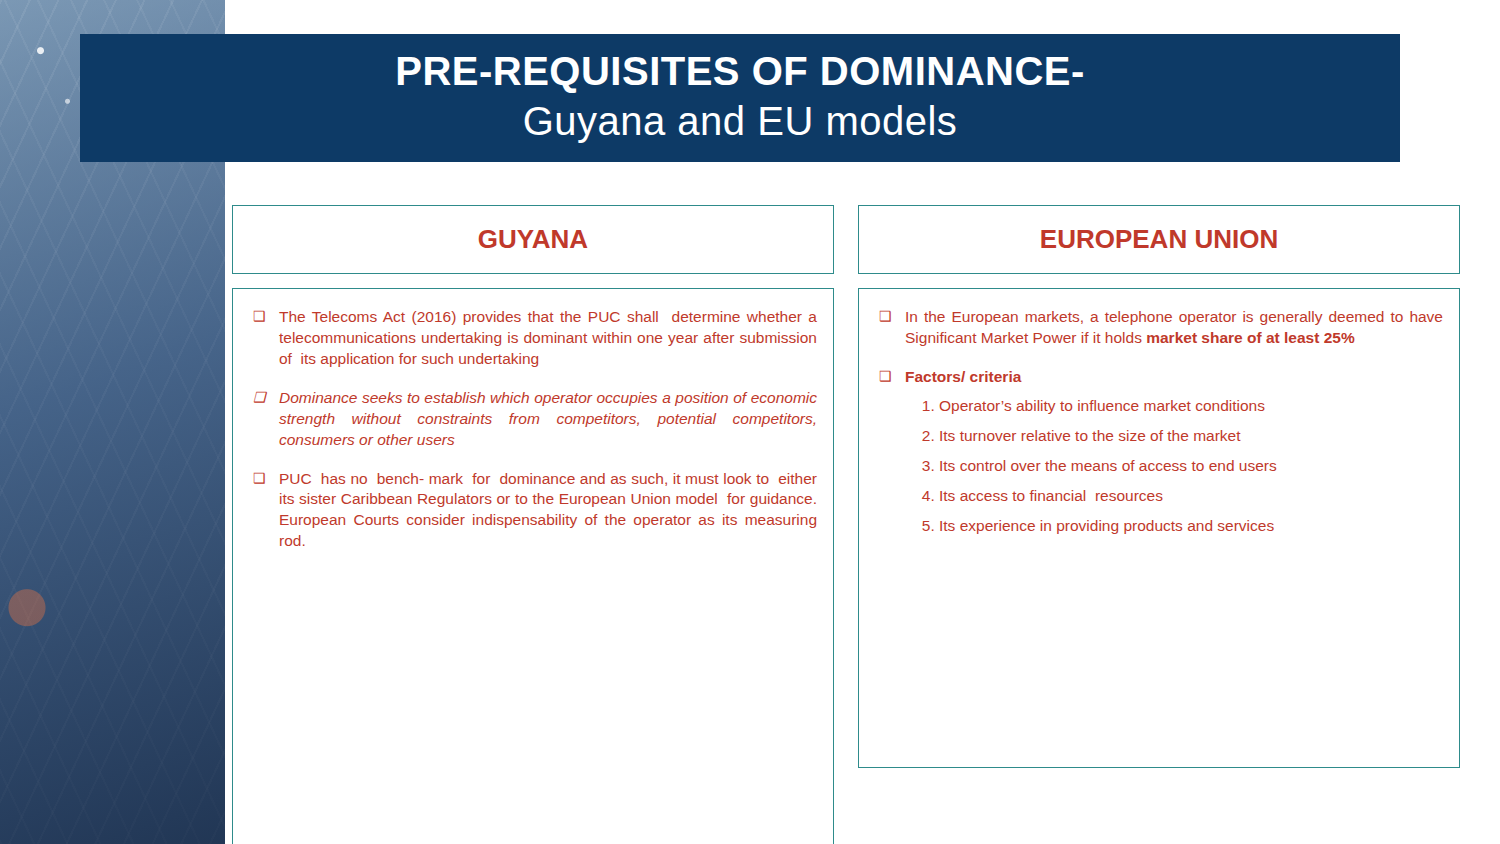PRE-REQUISITES OF DOMINANCE- Guyana and EU models
GUYANA
The Telecoms Act (2016) provides that the PUC shall determine whether a telecommunications undertaking is dominant within one year after submission of its application for such undertaking
Dominance seeks to establish which operator occupies a position of economic strength without constraints from competitors, potential competitors, consumers or other users
PUC has no bench- mark for dominance and as such, it must look to either its sister Caribbean Regulators or to the European Union model for guidance. European Courts consider indispensability of the operator as its measuring rod.
EUROPEAN UNION
In the European markets, a telephone operator is generally deemed to have Significant Market Power if it holds market share of at least 25%
Factors/ criteria
Operator’s ability to influence market conditions
Its turnover relative to the size of the market
Its control over the means of access to end users
Its access to financial resources
Its experience in providing products and services